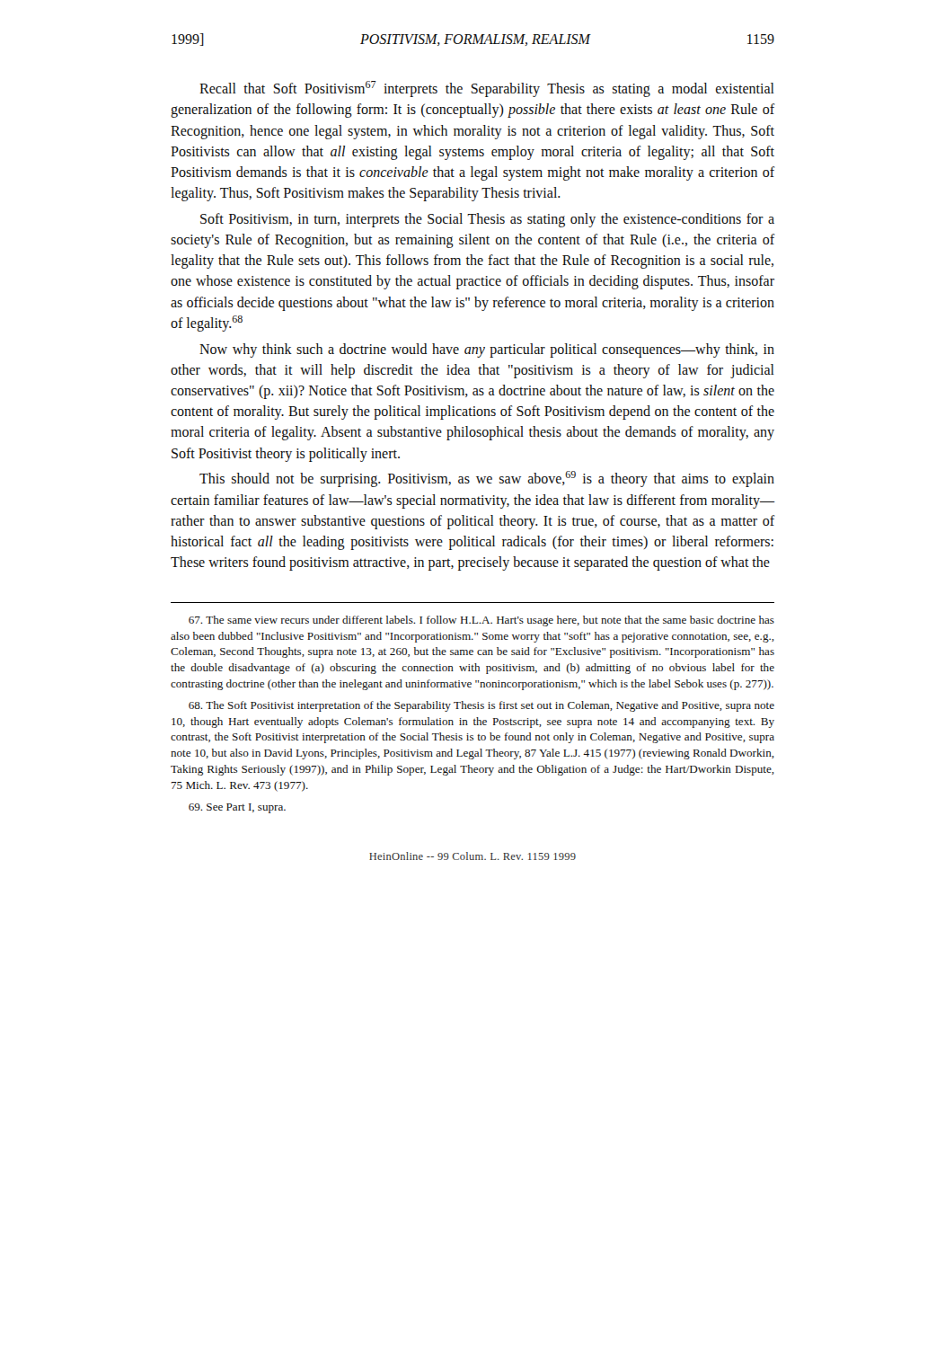1999] POSITIVISM, FORMALISM, REALISM 1159
Recall that Soft Positivism67 interprets the Separability Thesis as stating a modal existential generalization of the following form: It is (conceptually) possible that there exists at least one Rule of Recognition, hence one legal system, in which morality is not a criterion of legal validity. Thus, Soft Positivists can allow that all existing legal systems employ moral criteria of legality; all that Soft Positivism demands is that it is conceivable that a legal system might not make morality a criterion of legality. Thus, Soft Positivism makes the Separability Thesis trivial.
Soft Positivism, in turn, interprets the Social Thesis as stating only the existence-conditions for a society's Rule of Recognition, but as remaining silent on the content of that Rule (i.e., the criteria of legality that the Rule sets out). This follows from the fact that the Rule of Recognition is a social rule, one whose existence is constituted by the actual practice of officials in deciding disputes. Thus, insofar as officials decide questions about "what the law is" by reference to moral criteria, morality is a criterion of legality.68
Now why think such a doctrine would have any particular political consequences—why think, in other words, that it will help discredit the idea that "positivism is a theory of law for judicial conservatives" (p. xii)? Notice that Soft Positivism, as a doctrine about the nature of law, is silent on the content of morality. But surely the political implications of Soft Positivism depend on the content of the moral criteria of legality. Absent a substantive philosophical thesis about the demands of morality, any Soft Positivist theory is politically inert.
This should not be surprising. Positivism, as we saw above,69 is a theory that aims to explain certain familiar features of law—law's special normativity, the idea that law is different from morality—rather than to answer substantive questions of political theory. It is true, of course, that as a matter of historical fact all the leading positivists were political radicals (for their times) or liberal reformers: These writers found positivism attractive, in part, precisely because it separated the question of what the
The same view recurs under different labels. I follow H.L.A. Hart's usage here, but note that the same basic doctrine has also been dubbed "Inclusive Positivism" and "Incorporationism." Some worry that "soft" has a pejorative connotation, see, e.g., Coleman, Second Thoughts, supra note 13, at 260, but the same can be said for "Exclusive" positivism. "Incorporationism" has the double disadvantage of (a) obscuring the connection with positivism, and (b) admitting of no obvious label for the contrasting doctrine (other than the inelegant and uninformative "nonincorporationism," which is the label Sebok uses (p. 277)).
The Soft Positivist interpretation of the Separability Thesis is first set out in Coleman, Negative and Positive, supra note 10, though Hart eventually adopts Coleman's formulation in the Postscript, see supra note 14 and accompanying text. By contrast, the Soft Positivist interpretation of the Social Thesis is to be found not only in Coleman, Negative and Positive, supra note 10, but also in David Lyons, Principles, Positivism and Legal Theory, 87 Yale L.J. 415 (1977) (reviewing Ronald Dworkin, Taking Rights Seriously (1997)), and in Philip Soper, Legal Theory and the Obligation of a Judge: the Hart/Dworkin Dispute, 75 Mich. L. Rev. 473 (1977).
See Part I, supra.
HeinOnline -- 99 Colum. L. Rev. 1159 1999